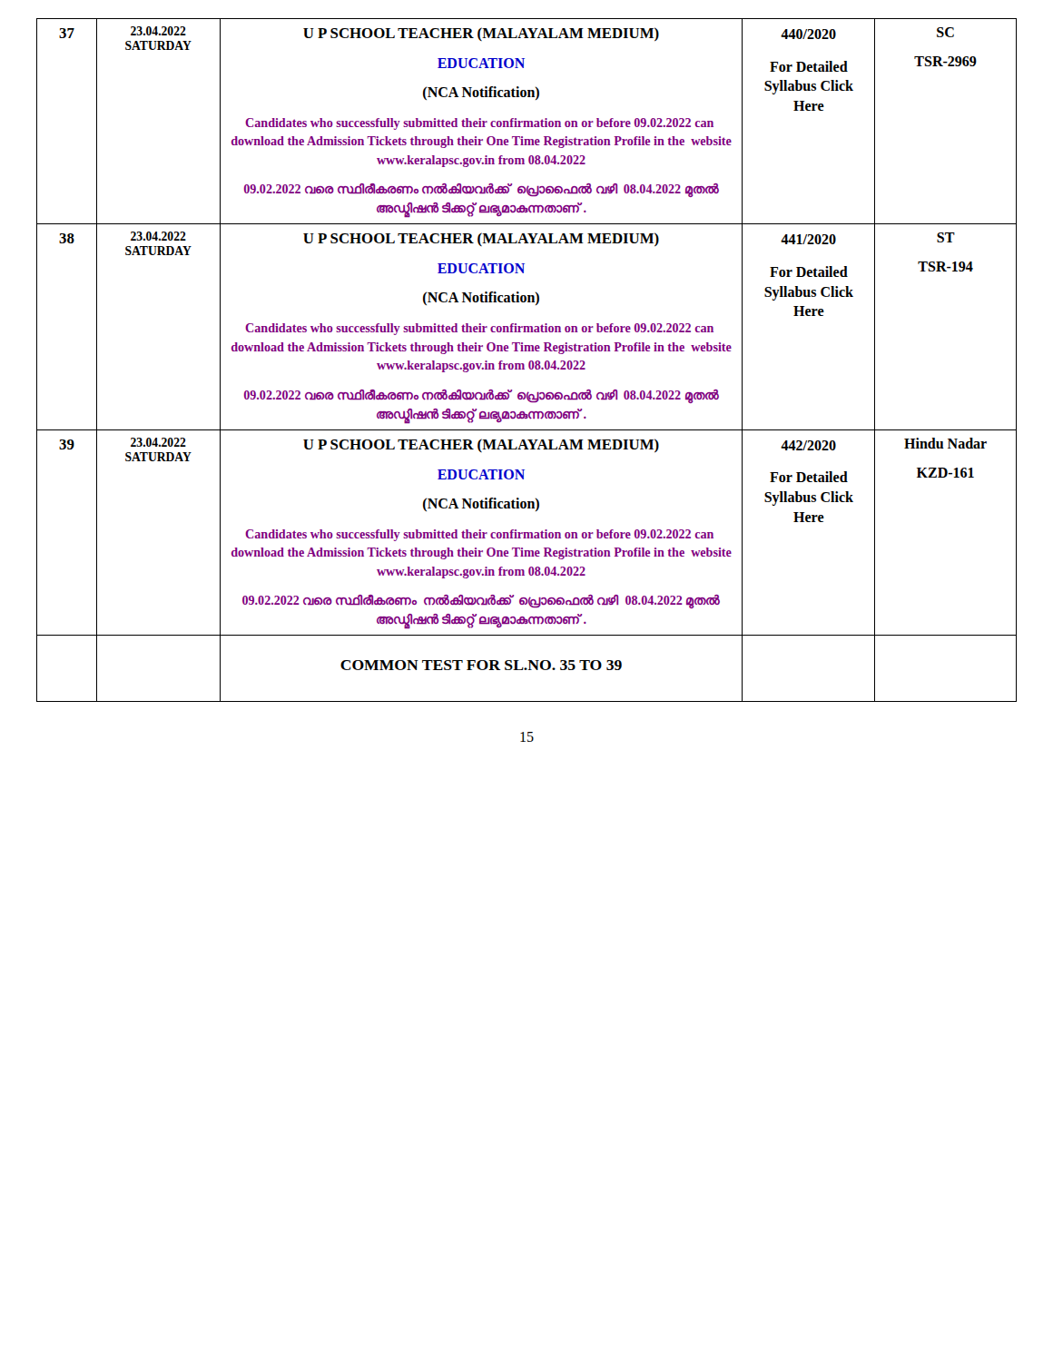| 37 | 23.04.2022 SATURDAY | U P SCHOOL TEACHER (MALAYALAM MEDIUM) EDUCATION (NCA Notification) Candidates who successfully submitted their confirmation on or before 09.02.2022 can download the Admission Tickets through their One Time Registration Profile in the website www.keralapsc.gov.in from 08.04.2022 09.02.2022 വരെ സ്ഥിരീകരണം നൽകിയവർക്ക് പ്രൊഫൈൽ വഴി 08.04.2022 മുതൽ അഡ്മിഷൻ ടിക്കറ്റ് ലഭ്യമാകുന്നതാണ് . | 440/2020 For Detailed Syllabus Click Here | SC TSR-2969 |
| 38 | 23.04.2022 SATURDAY | U P SCHOOL TEACHER (MALAYALAM MEDIUM) EDUCATION (NCA Notification) Candidates who successfully submitted their confirmation on or before 09.02.2022 can download the Admission Tickets through their One Time Registration Profile in the website www.keralapsc.gov.in from 08.04.2022 09.02.2022 വരെ സ്ഥിരീകരണം നൽകിയവർക്ക് പ്രൊഫൈൽ വഴി 08.04.2022 മുതൽ അഡ്മിഷൻ ടിക്കറ്റ് ലഭ്യമാകുന്നതാണ് . | 441/2020 For Detailed Syllabus Click Here | ST TSR-194 |
| 39 | 23.04.2022 SATURDAY | U P SCHOOL TEACHER (MALAYALAM MEDIUM) EDUCATION (NCA Notification) Candidates who successfully submitted their confirmation on or before 09.02.2022 can download the Admission Tickets through their One Time Registration Profile in the website www.keralapsc.gov.in from 08.04.2022 09.02.2022 വരെ സ്ഥിരീകരണം നൽകിയവർക്ക് പ്രൊഫൈൽ വഴി 08.04.2022 മുതൽ അഡ്മിഷൻ ടിക്കറ്റ് ലഭ്യമാകുന്നതാണ് . | 442/2020 For Detailed Syllabus Click Here | Hindu Nadar KZD-161 |
| | | COMMON TEST FOR SL.NO. 35 TO 39 | | |
15